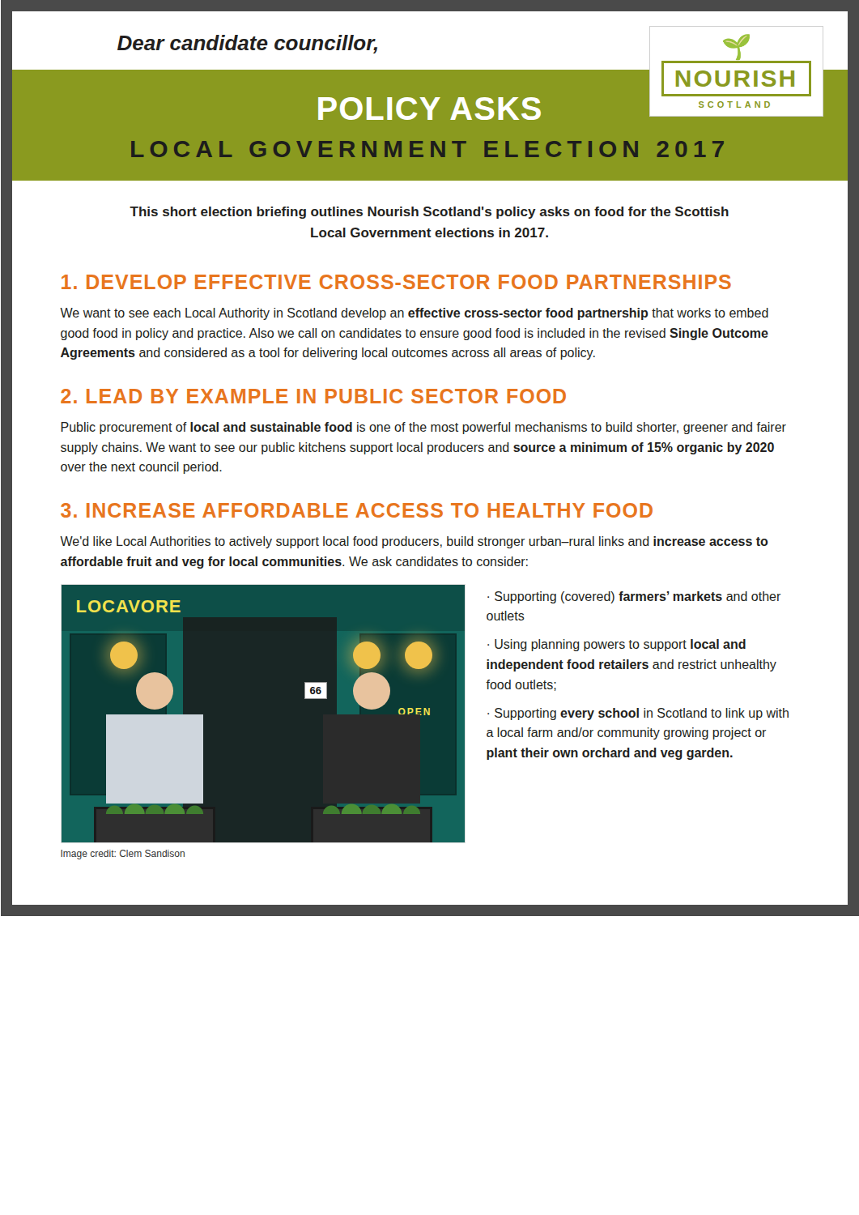Dear candidate councillor,
🌱
NOURISH
SCOTLAND
POLICY ASKS
LOCAL GOVERNMENT ELECTION 2017
This short election briefing outlines Nourish Scotland's policy asks on food for the Scottish Local Government elections in 2017.
1. DEVELOP EFFECTIVE CROSS-SECTOR FOOD PARTNERSHIPS
We want to see each Local Authority in Scotland develop an effective cross-sector food partnership that works to embed good food in policy and practice. Also we call on candidates to ensure good food is included in the revised Single Outcome Agreements and considered as a tool for delivering local outcomes across all areas of policy.
2. LEAD BY EXAMPLE IN PUBLIC SECTOR FOOD
Public procurement of local and sustainable food is one of the most powerful mechanisms to build shorter, greener and fairer supply chains. We want to see our public kitchens support local producers and source a minimum of 15% organic by 2020 over the next council period.
3. INCREASE AFFORDABLE ACCESS TO HEALTHY FOOD
We'd like Local Authorities to actively support local food producers, build stronger urban–rural links and increase access to affordable fruit and veg for local communities. We ask candidates to consider:
LOCAVORE
66
OPEN
Image credit: Clem Sandison
· Supporting (covered) farmers’ markets and other outlets
· Using planning powers to support local and independent food retailers and restrict unhealthy food outlets;
· Supporting every school in Scotland to link up with a local farm and/or community growing project or plant their own orchard and veg garden.